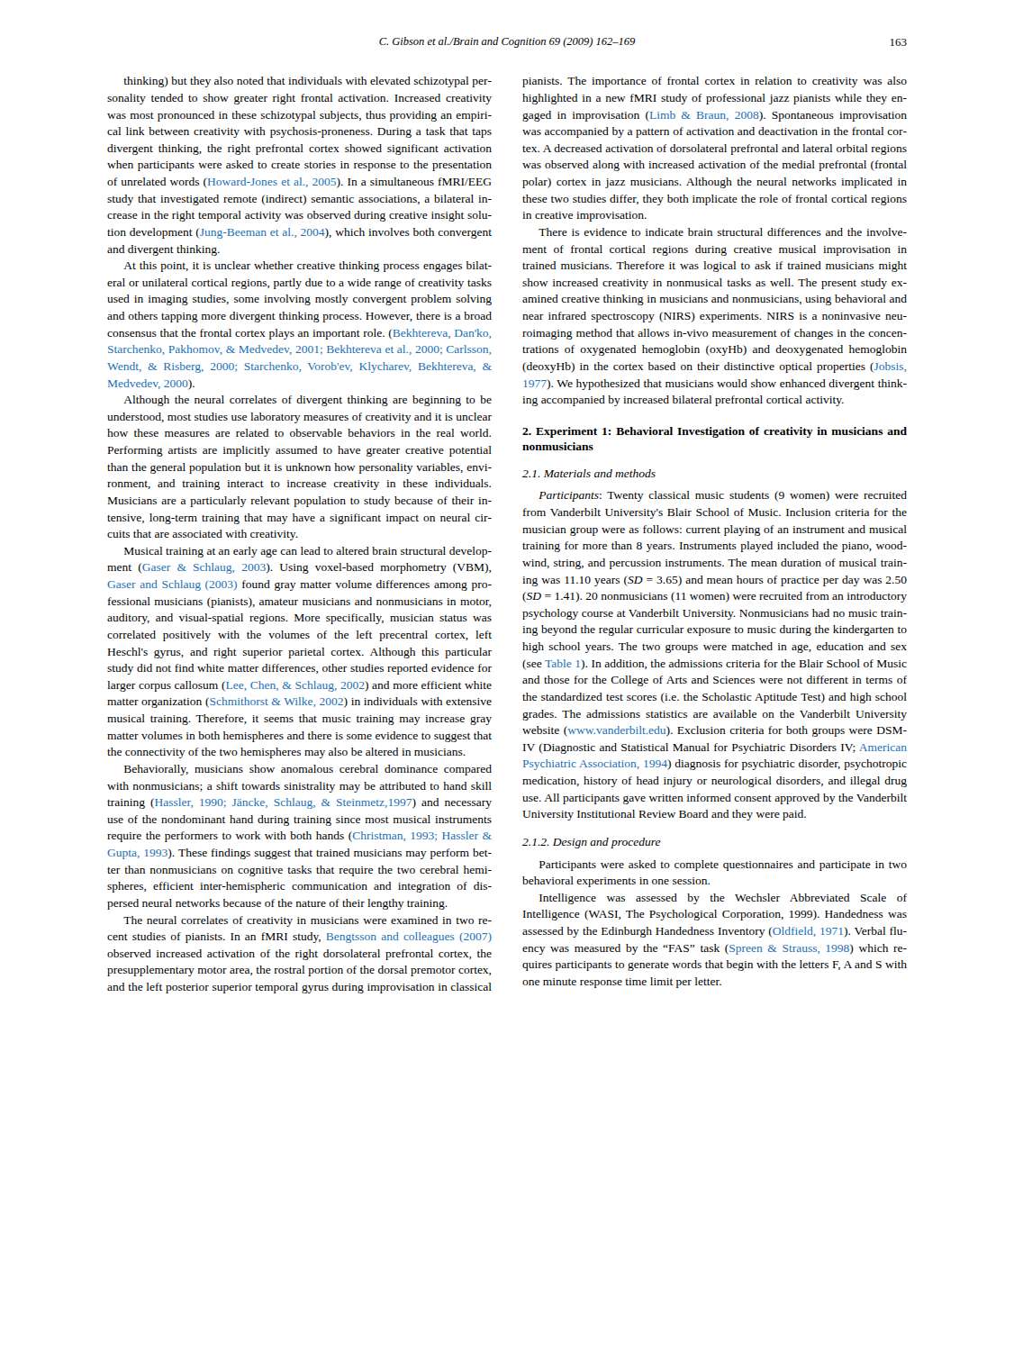C. Gibson et al./Brain and Cognition 69 (2009) 162–169 163
thinking) but they also noted that individuals with elevated schizotypal personality tended to show greater right frontal activation. Increased creativity was most pronounced in these schizotypal subjects, thus providing an empirical link between creativity with psychosis-proneness. During a task that taps divergent thinking, the right prefrontal cortex showed significant activation when participants were asked to create stories in response to the presentation of unrelated words (Howard-Jones et al., 2005). In a simultaneous fMRI/EEG study that investigated remote (indirect) semantic associations, a bilateral increase in the right temporal activity was observed during creative insight solution development (Jung-Beeman et al., 2004), which involves both convergent and divergent thinking.
At this point, it is unclear whether creative thinking process engages bilateral or unilateral cortical regions, partly due to a wide range of creativity tasks used in imaging studies, some involving mostly convergent problem solving and others tapping more divergent thinking process. However, there is a broad consensus that the frontal cortex plays an important role. (Bekhtereva, Dan'ko, Starchenko, Pakhomov, & Medvedev, 2001; Bekhtereva et al., 2000; Carlsson, Wendt, & Risberg, 2000; Starchenko, Vorob'ev, Klycharev, Bekhtereva, & Medvedev, 2000).
Although the neural correlates of divergent thinking are beginning to be understood, most studies use laboratory measures of creativity and it is unclear how these measures are related to observable behaviors in the real world. Performing artists are implicitly assumed to have greater creative potential than the general population but it is unknown how personality variables, environment, and training interact to increase creativity in these individuals. Musicians are a particularly relevant population to study because of their intensive, long-term training that may have a significant impact on neural circuits that are associated with creativity.
Musical training at an early age can lead to altered brain structural development (Gaser & Schlaug, 2003). Using voxel-based morphometry (VBM), Gaser and Schlaug (2003) found gray matter volume differences among professional musicians (pianists), amateur musicians and nonmusicians in motor, auditory, and visual-spatial regions. More specifically, musician status was correlated positively with the volumes of the left precentral cortex, left Heschl's gyrus, and right superior parietal cortex. Although this particular study did not find white matter differences, other studies reported evidence for larger corpus callosum (Lee, Chen, & Schlaug, 2002) and more efficient white matter organization (Schmithorst & Wilke, 2002) in individuals with extensive musical training. Therefore, it seems that music training may increase gray matter volumes in both hemispheres and there is some evidence to suggest that the connectivity of the two hemispheres may also be altered in musicians.
Behaviorally, musicians show anomalous cerebral dominance compared with nonmusicians; a shift towards sinistrality may be attributed to hand skill training (Hassler, 1990; Jäncke, Schlaug, & Steinmetz,1997) and necessary use of the nondominant hand during training since most musical instruments require the performers to work with both hands (Christman, 1993; Hassler & Gupta, 1993). These findings suggest that trained musicians may perform better than nonmusicians on cognitive tasks that require the two cerebral hemispheres, efficient inter-hemispheric communication and integration of dispersed neural networks because of the nature of their lengthy training.
The neural correlates of creativity in musicians were examined in two recent studies of pianists. In an fMRI study, Bengtsson and colleagues (2007) observed increased activation of the right dorsolateral prefrontal cortex, the presupplementary motor area, the rostral portion of the dorsal premotor cortex, and the left posterior superior temporal gyrus during improvisation in classical pianists. The importance of frontal cortex in relation to creativity was also highlighted in a new fMRI study of professional jazz pianists while they engaged in improvisation (Limb & Braun, 2008). Spontaneous improvisation was accompanied by a pattern of activation and deactivation in the frontal cortex. A decreased activation of dorsolateral prefrontal and lateral orbital regions was observed along with increased activation of the medial prefrontal (frontal polar) cortex in jazz musicians. Although the neural networks implicated in these two studies differ, they both implicate the role of frontal cortical regions in creative improvisation.
There is evidence to indicate brain structural differences and the involvement of frontal cortical regions during creative musical improvisation in trained musicians. Therefore it was logical to ask if trained musicians might show increased creativity in nonmusical tasks as well. The present study examined creative thinking in musicians and nonmusicians, using behavioral and near infrared spectroscopy (NIRS) experiments. NIRS is a noninvasive neuroimaging method that allows in-vivo measurement of changes in the concentrations of oxygenated hemoglobin (oxyHb) and deoxygenated hemoglobin (deoxyHb) in the cortex based on their distinctive optical properties (Jobsis, 1977). We hypothesized that musicians would show enhanced divergent thinking accompanied by increased bilateral prefrontal cortical activity.
2. Experiment 1: Behavioral Investigation of creativity in musicians and nonmusicians
2.1. Materials and methods
Participants: Twenty classical music students (9 women) were recruited from Vanderbilt University's Blair School of Music. Inclusion criteria for the musician group were as follows: current playing of an instrument and musical training for more than 8 years. Instruments played included the piano, woodwind, string, and percussion instruments. The mean duration of musical training was 11.10 years (SD = 3.65) and mean hours of practice per day was 2.50 (SD = 1.41). 20 nonmusicians (11 women) were recruited from an introductory psychology course at Vanderbilt University. Nonmusicians had no music training beyond the regular curricular exposure to music during the kindergarten to high school years. The two groups were matched in age, education and sex (see Table 1). In addition, the admissions criteria for the Blair School of Music and those for the College of Arts and Sciences were not different in terms of the standardized test scores (i.e. the Scholastic Aptitude Test) and high school grades. The admissions statistics are available on the Vanderbilt University website (www.vanderbilt.edu). Exclusion criteria for both groups were DSM-IV (Diagnostic and Statistical Manual for Psychiatric Disorders IV; American Psychiatric Association, 1994) diagnosis for psychiatric disorder, psychotropic medication, history of head injury or neurological disorders, and illegal drug use. All participants gave written informed consent approved by the Vanderbilt University Institutional Review Board and they were paid.
2.1.2. Design and procedure
Participants were asked to complete questionnaires and participate in two behavioral experiments in one session.
Intelligence was assessed by the Wechsler Abbreviated Scale of Intelligence (WASI, The Psychological Corporation, 1999). Handedness was assessed by the Edinburgh Handedness Inventory (Oldfield, 1971). Verbal fluency was measured by the “FAS” task (Spreen & Strauss, 1998) which requires participants to generate words that begin with the letters F, A and S with one minute response time limit per letter.